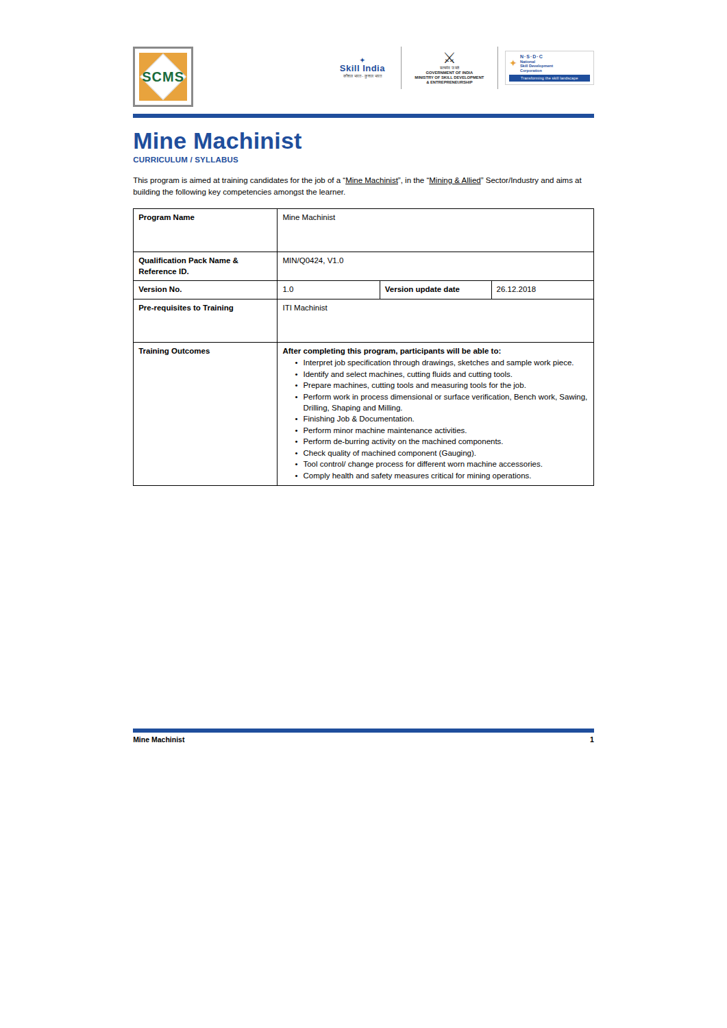SCMS
✦
Skill India
कौशल भारत - कुशल भारत
⚔
सत्यमेव जयते
GOVERNMENT OF INDIA
MINISTRY OF SKILL DEVELOPMENT
& ENTREPRENEURSHIP
✦
N·S·D·C
National
Skill Development
Corporation
Transforming the skill landscape
Mine Machinist
CURRICULUM / SYLLABUS
This program is aimed at training candidates for the job of a “Mine Machinist”, in the “Mining & Allied” Sector/Industry and aims at building the following key competencies amongst the learner.
| Program Name | Mine Machinist |
| Qualification Pack Name & Reference ID. | MIN/Q0424, V1.0 |
| Version No. | 1.0 | Version update date | 26.12.2018 |
| Pre-requisites to Training | ITI Machinist |
| Training Outcomes | After completing this program, participants will be able to: Interpret job specification through drawings, sketches and sample work piece. Identify and select machines, cutting fluids and cutting tools. Prepare machines, cutting tools and measuring tools for the job. Perform work in process dimensional or surface verification, Bench work, Sawing, Drilling, Shaping and Milling. Finishing Job & Documentation. Perform minor machine maintenance activities. Perform de-burring activity on the machined components. Check quality of machined component (Gauging). Tool control/ change process for different worn machine accessories. Comply health and safety measures critical for mining operations. |
Mine Machinist
1